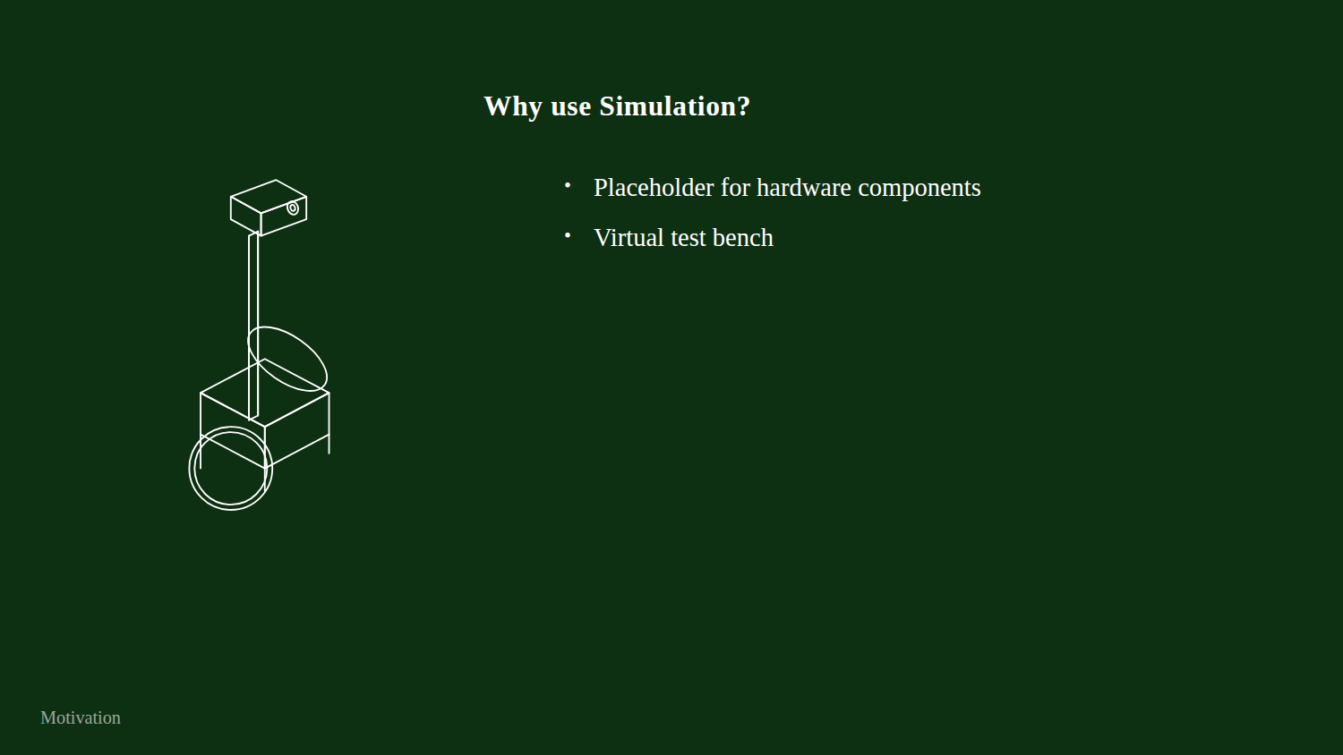Why use Simulation?
Placeholder for hardware components
Virtual test bench
Motivation